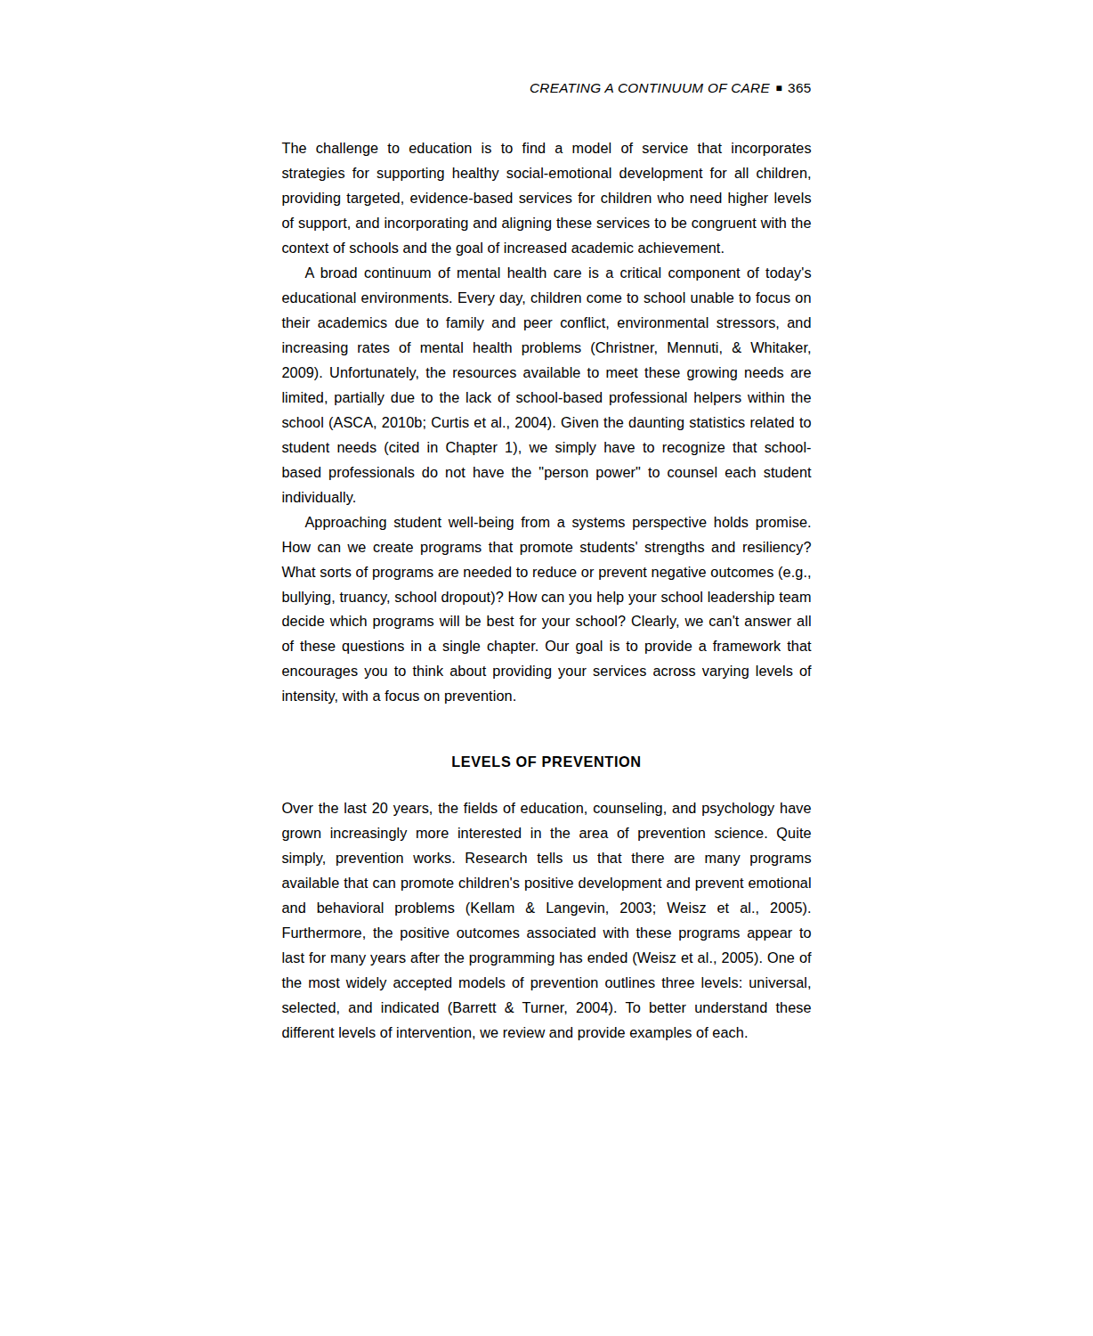CREATING A CONTINUUM OF CARE■365
The challenge to education is to find a model of service that incorporates strategies for supporting healthy social-emotional development for all children, providing targeted, evidence-based services for children who need higher levels of support, and incorporating and aligning these services to be congruent with the context of schools and the goal of increased academic achievement.
A broad continuum of mental health care is a critical component of today's educational environments. Every day, children come to school unable to focus on their academics due to family and peer conflict, environmental stressors, and increasing rates of mental health problems (Christner, Mennuti, & Whitaker, 2009). Unfortunately, the resources available to meet these growing needs are limited, partially due to the lack of school-based professional helpers within the school (ASCA, 2010b; Curtis et al., 2004). Given the daunting statistics related to student needs (cited in Chapter 1), we simply have to recognize that school-based professionals do not have the "person power" to counsel each student individually.
Approaching student well-being from a systems perspective holds promise. How can we create programs that promote students' strengths and resiliency? What sorts of programs are needed to reduce or prevent negative outcomes (e.g., bullying, truancy, school dropout)? How can you help your school leadership team decide which programs will be best for your school? Clearly, we can't answer all of these questions in a single chapter. Our goal is to provide a framework that encourages you to think about providing your services across varying levels of intensity, with a focus on prevention.
LEVELS OF PREVENTION
Over the last 20 years, the fields of education, counseling, and psychology have grown increasingly more interested in the area of prevention science. Quite simply, prevention works. Research tells us that there are many programs available that can promote children's positive development and prevent emotional and behavioral problems (Kellam & Langevin, 2003; Weisz et al., 2005). Furthermore, the positive outcomes associated with these programs appear to last for many years after the programming has ended (Weisz et al., 2005). One of the most widely accepted models of prevention outlines three levels: universal, selected, and indicated (Barrett & Turner, 2004). To better understand these different levels of intervention, we review and provide examples of each.